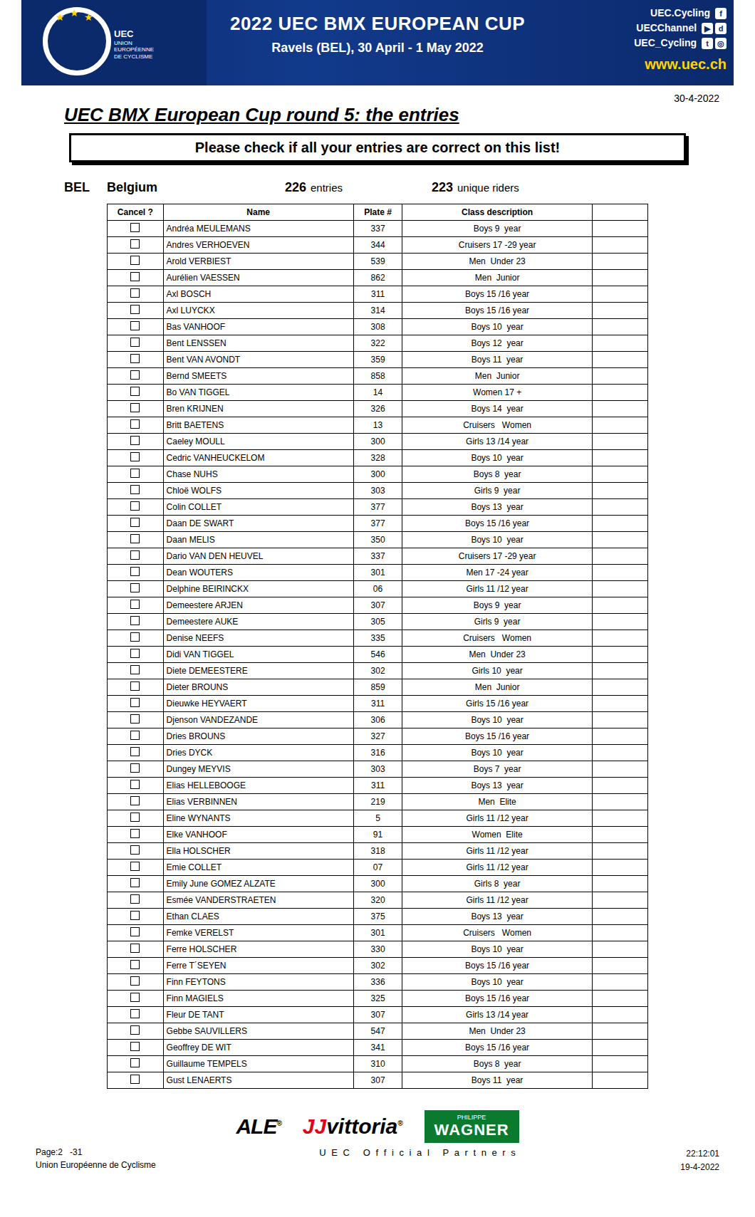★ ★ ★
UECUNION EUROPÉENNE
DE CYCLISME
2022 UEC BMX EUROPEAN CUP
Ravels (BEL), 30 April - 1 May 2022
UEC.Cycling f
UECChannel ▶d
UEC_Cycling t◎
www.uec.ch
30-4-2022
UEC BMX European Cup round 5: the entries
Please check if all your entries are correct on this list!
BEL
Belgium
226
entries
223
unique riders
| Cancel ? | Name | Plate # | Class description | |
| --- | --- | --- | --- | --- |
| | Andréa MEULEMANS | 337 | Boys 9 year | |
| | Andres VERHOEVEN | 344 | Cruisers 17 -29 year | |
| | Arold VERBIEST | 539 | Men Under 23 | |
| | Aurélien VAESSEN | 862 | Men Junior | |
| | Axl BOSCH | 311 | Boys 15 /16 year | |
| | Axl LUYCKX | 314 | Boys 15 /16 year | |
| | Bas VANHOOF | 308 | Boys 10 year | |
| | Bent LENSSEN | 322 | Boys 12 year | |
| | Bent VAN AVONDT | 359 | Boys 11 year | |
| | Bernd SMEETS | 858 | Men Junior | |
| | Bo VAN TIGGEL | 14 | Women 17 + | |
| | Bren KRIJNEN | 326 | Boys 14 year | |
| | Britt BAETENS | 13 | Cruisers Women | |
| | Caeley MOULL | 300 | Girls 13 /14 year | |
| | Cedric VANHEUCKELOM | 328 | Boys 10 year | |
| | Chase NUHS | 300 | Boys 8 year | |
| | Chloë WOLFS | 303 | Girls 9 year | |
| | Colin COLLET | 377 | Boys 13 year | |
| | Daan DE SWART | 377 | Boys 15 /16 year | |
| | Daan MELIS | 350 | Boys 10 year | |
| | Dario VAN DEN HEUVEL | 337 | Cruisers 17 -29 year | |
| | Dean WOUTERS | 301 | Men 17 -24 year | |
| | Delphine BEIRINCKX | 06 | Girls 11 /12 year | |
| | Demeestere ARJEN | 307 | Boys 9 year | |
| | Demeestere AUKE | 305 | Girls 9 year | |
| | Denise NEEFS | 335 | Cruisers Women | |
| | Didi VAN TIGGEL | 546 | Men Under 23 | |
| | Diete DEMEESTERE | 302 | Girls 10 year | |
| | Dieter BROUNS | 859 | Men Junior | |
| | Dieuwke HEYVAERT | 311 | Girls 15 /16 year | |
| | Djenson VANDEZANDE | 306 | Boys 10 year | |
| | Dries BROUNS | 327 | Boys 15 /16 year | |
| | Dries DYCK | 316 | Boys 10 year | |
| | Dungey MEYVIS | 303 | Boys 7 year | |
| | Elias HELLEBOOGE | 311 | Boys 13 year | |
| | Elias VERBINNEN | 219 | Men Elite | |
| | Eline WYNANTS | 5 | Girls 11 /12 year | |
| | Elke VANHOOF | 91 | Women Elite | |
| | Ella HOLSCHER | 318 | Girls 11 /12 year | |
| | Emie COLLET | 07 | Girls 11 /12 year | |
| | Emily June GOMEZ ALZATE | 300 | Girls 8 year | |
| | Esmée VANDERSTRAETEN | 320 | Girls 11 /12 year | |
| | Ethan CLAES | 375 | Boys 13 year | |
| | Femke VERELST | 301 | Cruisers Women | |
| | Ferre HOLSCHER | 330 | Boys 10 year | |
| | Ferre T´SEYEN | 302 | Boys 15 /16 year | |
| | Finn FEYTONS | 336 | Boys 10 year | |
| | Finn MAGIELS | 325 | Boys 15 /16 year | |
| | Fleur DE TANT | 307 | Girls 13 /14 year | |
| | Gebbe SAUVILLERS | 547 | Men Under 23 | |
| | Geoffrey DE WIT | 341 | Boys 15 /16 year | |
| | Guillaume TEMPELS | 310 | Boys 8 year | |
| | Gust LENAERTS | 307 | Boys 11 year | |
ALE®
JJvittoria®
PHILIPPE WAGNER
Page:2 -31
Union Européenne de Cyclisme
U E C O f f i c i a l P a r t n e r s
22:12:01
19-4-2022